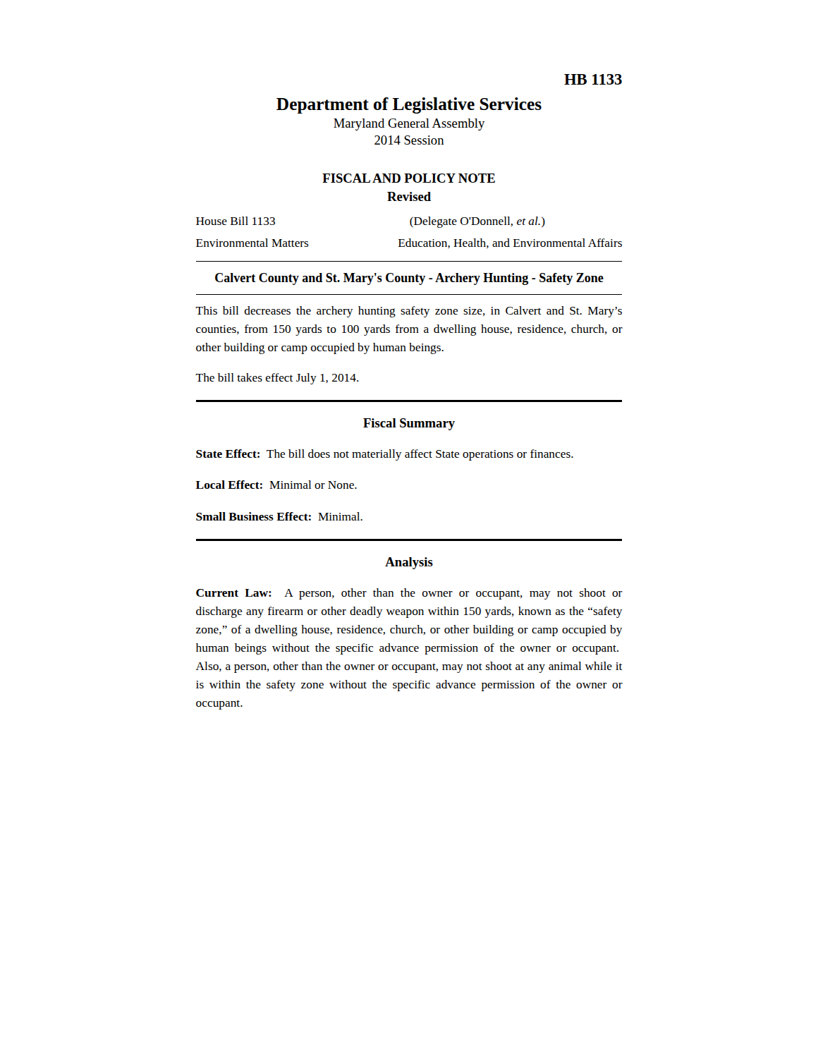HB 1133
Department of Legislative Services
Maryland General Assembly
2014 Session
FISCAL AND POLICY NOTE
Revised
| House Bill 1133 | (Delegate O'Donnell, et al. ) | |
| Environmental Matters | Education, Health, and Environmental Affairs |
Calvert County and St. Mary's County - Archery Hunting - Safety Zone
This bill decreases the archery hunting safety zone size, in Calvert and St. Mary’s counties, from 150 yards to 100 yards from a dwelling house, residence, church, or other building or camp occupied by human beings.
The bill takes effect July 1, 2014.
Fiscal Summary
State Effect: The bill does not materially affect State operations or finances.
Local Effect: Minimal or None.
Small Business Effect: Minimal.
Analysis
Current Law: A person, other than the owner or occupant, may not shoot or discharge any firearm or other deadly weapon within 150 yards, known as the “safety zone,” of a dwelling house, residence, church, or other building or camp occupied by human beings without the specific advance permission of the owner or occupant. Also, a person, other than the owner or occupant, may not shoot at any animal while it is within the safety zone without the specific advance permission of the owner or occupant.